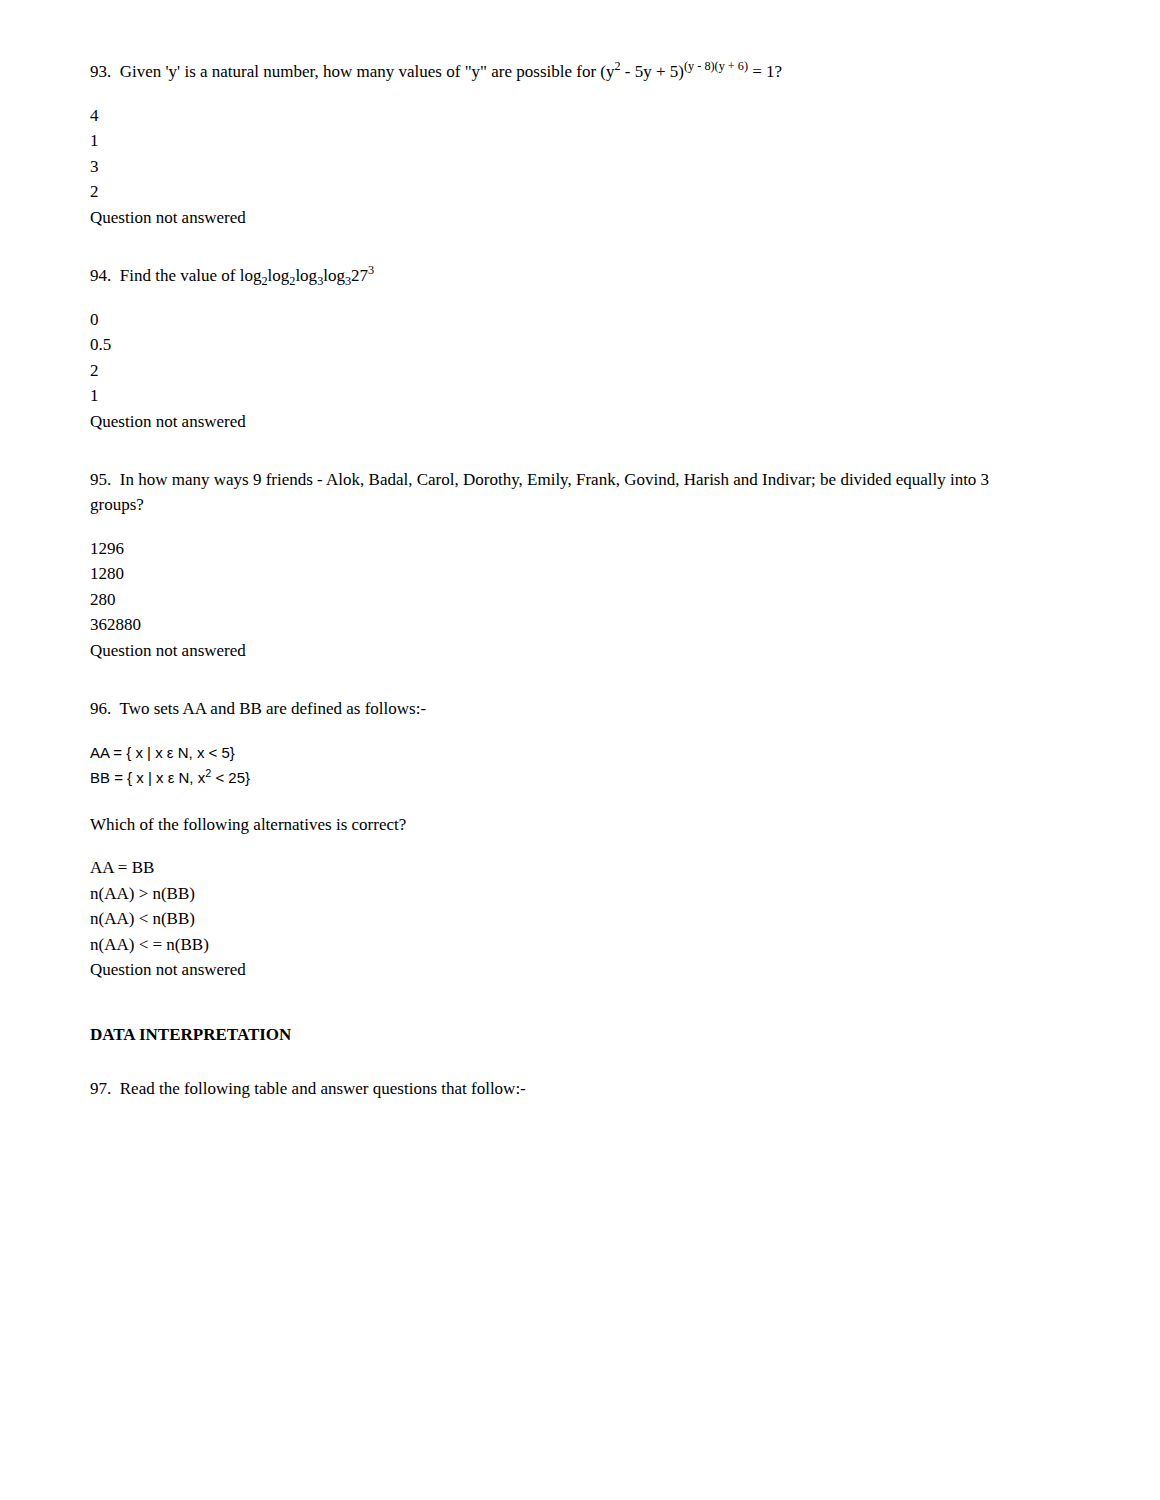93. Given 'y' is a natural number, how many values of "y" are possible for (y2 - 5y + 5)(y - 8)(y + 6) = 1?
4
1
3
2
Question not answered
94. Find the value of log2log2log3log3273
0
0.5
2
1
Question not answered
95. In how many ways 9 friends - Alok, Badal, Carol, Dorothy, Emily, Frank, Govind, Harish and Indivar; be divided equally into 3 groups?
1296
1280
280
362880
Question not answered
96. Two sets AA and BB are defined as follows:-
AA = { x | x ε N, x < 5}
BB = { x | x ε N, x2 < 25}
Which of the following alternatives is correct?
AA = BB
n(AA) > n(BB)
n(AA) < n(BB)
n(AA) < = n(BB)
Question not answered
DATA INTERPRETATION
97. Read the following table and answer questions that follow:-